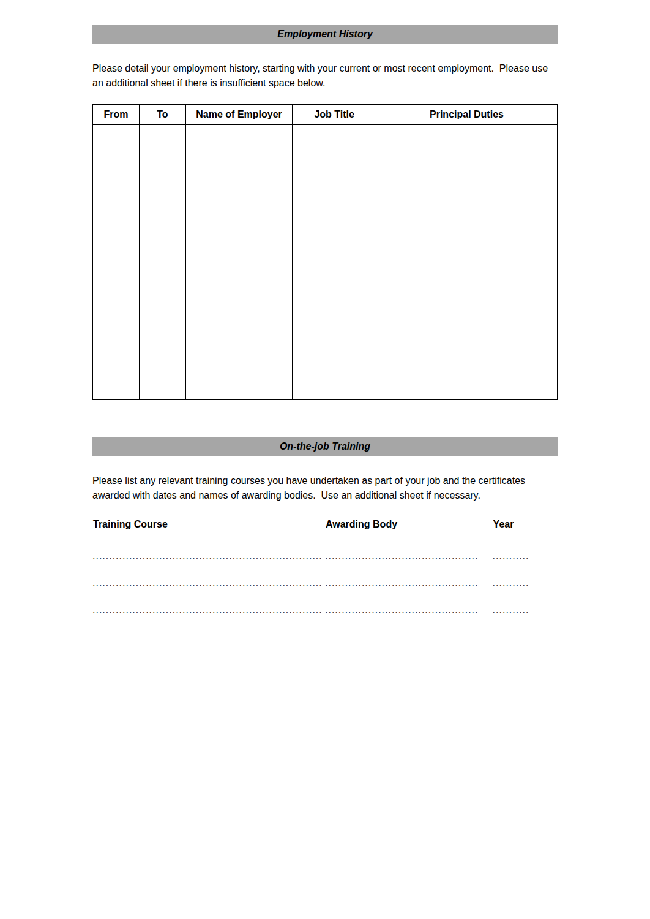Employment History
Please detail your employment history, starting with your current or most recent employment. Please use an additional sheet if there is insufficient space below.
| From | To | Name of Employer | Job Title | Principal Duties |
| --- | --- | --- | --- | --- |
On-the-job Training
Please list any relevant training courses you have undertaken as part of your job and the certificates awarded with dates and names of awarding bodies. Use an additional sheet if necessary.
| Training Course | Awarding Body | Year |
| --- | --- | --- |
| ..................................................................... | .............................................. | ........... |
| ..................................................................... | .............................................. | ........... |
| ..................................................................... | .............................................. | ........... |